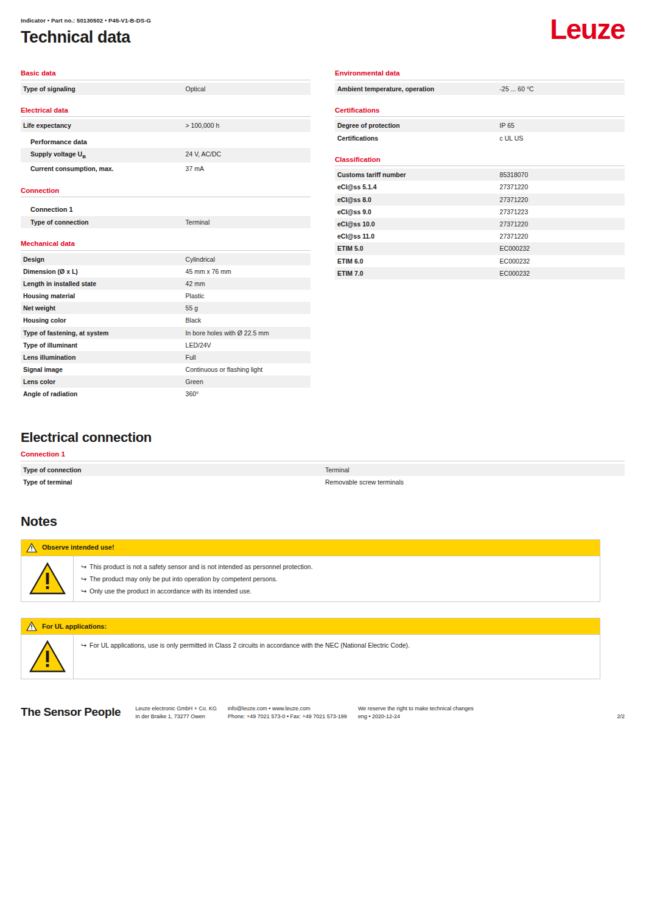Indicator • Part no.: 50130502 • P45-V1-B-DS-G
Technical data
Leuze
Basic data
| Type of signaling | Optical |
Electrical data
| Life expectancy | > 100,000 h |
| Performance data |
| Supply voltage U B | 24 V, AC/DC |
| Current consumption, max. | 37 mA |
Connection
| Connection 1 |
| Type of connection | Terminal |
Mechanical data
| Design | Cylindrical |
| Dimension (Ø x L) | 45 mm x 76 mm |
| Length in installed state | 42 mm |
| Housing material | Plastic |
| Net weight | 55 g |
| Housing color | Black |
| Type of fastening, at system | In bore holes with Ø 22.5 mm |
| Type of illuminant | LED/24V |
| Lens illumination | Full |
| Signal image | Continuous or flashing light |
| Lens color | Green |
| Angle of radiation | 360° |
Environmental data
| Ambient temperature, operation | -25 ... 60 °C |
Certifications
| Degree of protection | IP 65 |
| Certifications | c UL US |
Classification
| Customs tariff number | 85318070 |
| eCl@ss 5.1.4 | 27371220 |
| eCl@ss 8.0 | 27371220 |
| eCl@ss 9.0 | 27371223 |
| eCl@ss 10.0 | 27371220 |
| eCl@ss 11.0 | 27371220 |
| ETIM 5.0 | EC000232 |
| ETIM 6.0 | EC000232 |
| ETIM 7.0 | EC000232 |
Electrical connection
Connection 1
| Type of connection | Terminal |
| Type of terminal | Removable screw terminals |
Notes
Observe intended use!
This product is not a safety sensor and is not intended as personnel protection.
The product may only be put into operation by competent persons.
Only use the product in accordance with its intended use.
For UL applications:
For UL applications, use is only permitted in Class 2 circuits in accordance with the NEC (National Electric Code).
The Sensor People
Leuze electronic GmbH + Co. KG
In der Braike 1, 73277 Owen
info@leuze.com • www.leuze.com
Phone: +49 7021 573-0 • Fax: +49 7021 573-199
We reserve the right to make technical changes
eng • 2020-12-24
2/2